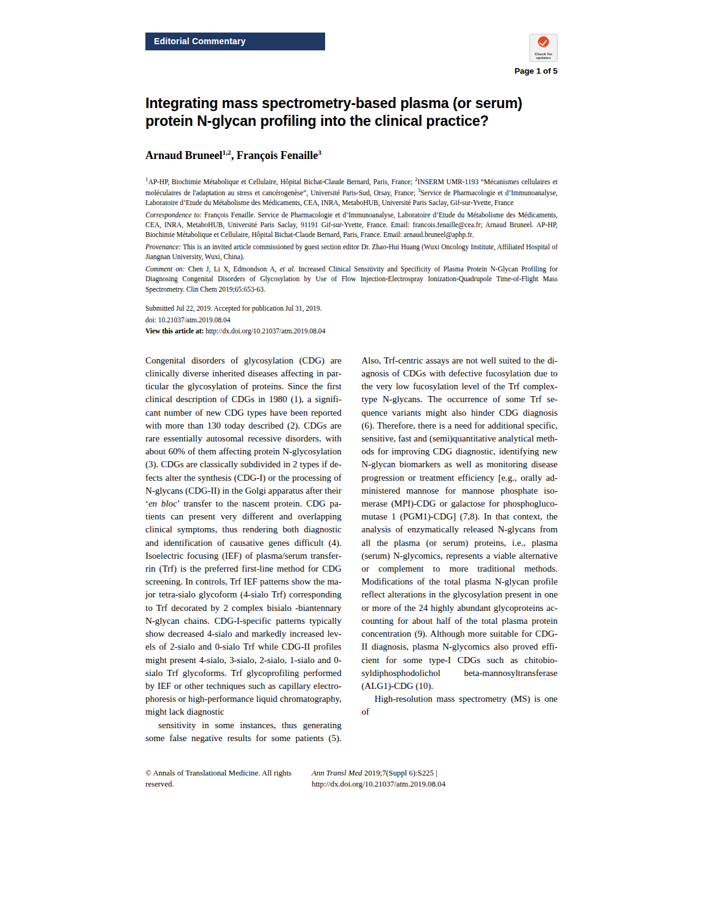Editorial Commentary
Check for
updates
Page 1 of 5
Integrating mass spectrometry-based plasma (or serum) protein N-glycan profiling into the clinical practice?
Arnaud Bruneel1,2, François Fenaille3
1AP-HP, Biochimie Métabolique et Cellulaire, Hôpital Bichat-Claude Bernard, Paris, France; 2INSERM UMR-1193 “Mécanismes cellulaires et moléculaires de l'adaptation au stress et cancérogenèse”, Université Paris-Sud, Orsay, France; 3Service de Pharmacologie et d’Immunoanalyse, Laboratoire d’Etude du Métabolisme des Médicaments, CEA, INRA, MetaboHUB, Université Paris Saclay, Gif-sur-Yvette, France
Correspondence to: François Fenaille. Service de Pharmacologie et d’Immunoanalyse, Laboratoire d’Etude du Métabolisme des Médicaments, CEA, INRA, MetaboHUB, Université Paris Saclay, 91191 Gif-sur-Yvette, France. Email: francois.fenaille@cea.fr; Arnaud Bruneel. AP-HP, Biochimie Métabolique et Cellulaire, Hôpital Bichat-Claude Bernard, Paris, France. Email: arnaud.bruneel@aphp.fr.
Provenance: This is an invited article commissioned by guest section editor Dr. Zhao-Hui Huang (Wuxi Oncology Institute, Affiliated Hospital of Jiangnan University, Wuxi, China).
Comment on: Chen J, Li X, Edmondson A, et al. Increased Clinical Sensitivity and Specificity of Plasma Protein N-Glycan Profiling for Diagnosing Congenital Disorders of Glycosylation by Use of Flow Injection-Electrospray Ionization-Quadrupole Time-of-Flight Mass Spectrometry. Clin Chem 2019;65:653-63.
Submitted Jul 22, 2019. Accepted for publication Jul 31, 2019.
doi: 10.21037/atm.2019.08.04
View this article at: http://dx.doi.org/10.21037/atm.2019.08.04
Congenital disorders of glycosylation (CDG) are clinically diverse inherited diseases affecting in particular the glycosylation of proteins. Since the first clinical description of CDGs in 1980 (1), a significant number of new CDG types have been reported with more than 130 today described (2). CDGs are rare essentially autosomal recessive disorders, with about 60% of them affecting protein N-glycosylation (3). CDGs are classically subdivided in 2 types if defects alter the synthesis (CDG-I) or the processing of N-glycans (CDG-II) in the Golgi apparatus after their ‘en bloc’ transfer to the nascent protein. CDG patients can present very different and overlapping clinical symptoms, thus rendering both diagnostic and identification of causative genes difficult (4). Isoelectric focusing (IEF) of plasma/serum transferrin (Trf) is the preferred first-line method for CDG screening. In controls, Trf IEF patterns show the major tetra-sialo glycoform (4-sialo Trf) corresponding to Trf decorated by 2 complex bisialo -biantennary N-glycan chains. CDG-I-specific patterns typically show decreased 4-sialo and markedly increased levels of 2-sialo and 0-sialo Trf while CDG-II profiles might present 4-sialo, 3-sialo, 2-sialo, 1-sialo and 0-sialo Trf glycoforms. Trf glycoprofiling performed by IEF or other techniques such as capillary electrophoresis or high-performance liquid chromatography, might lack diagnostic
sensitivity in some instances, thus generating some false negative results for some patients (5). Also, Trf-centric assays are not well suited to the diagnosis of CDGs with defective fucosylation due to the very low fucosylation level of the Trf complex-type N-glycans. The occurrence of some Trf sequence variants might also hinder CDG diagnosis (6). Therefore, there is a need for additional specific, sensitive, fast and (semi)quantitative analytical methods for improving CDG diagnostic, identifying new N-glycan biomarkers as well as monitoring disease progression or treatment efficiency [e.g., orally administered mannose for mannose phosphate isomerase (MPI)-CDG or galactose for phosphoglucomutase 1 (PGM1)-CDG] (7,8). In that context, the analysis of enzymatically released N-glycans from all the plasma (or serum) proteins, i.e., plasma (serum) N-glycomics, represents a viable alternative or complement to more traditional methods. Modifications of the total plasma N-glycan profile reflect alterations in the glycosylation present in one or more of the 24 highly abundant glycoproteins accounting for about half of the total plasma protein concentration (9). Although more suitable for CDG-II diagnosis, plasma N-glycomics also proved efficient for some type-I CDGs such as chitobiosyldiphosphodolichol beta-mannosyltransferase (ALG1)-CDG (10).
High-resolution mass spectrometry (MS) is one of
© Annals of Translational Medicine. All rights reserved.
Ann Transl Med 2019;7(Suppl 6):S225 | http://dx.doi.org/10.21037/atm.2019.08.04